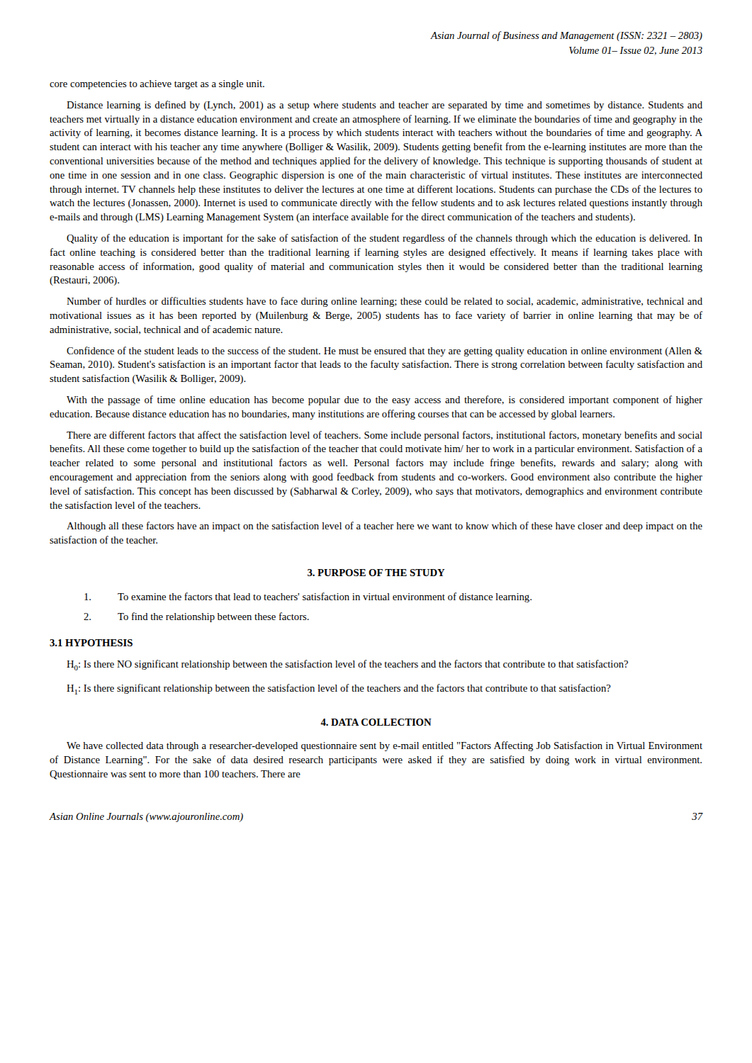Asian Journal of Business and Management (ISSN: 2321 – 2803) Volume 01– Issue 02, June 2013
core competencies to achieve target as a single unit.
Distance learning is defined by (Lynch, 2001) as a setup where students and teacher are separated by time and sometimes by distance. Students and teachers met virtually in a distance education environment and create an atmosphere of learning. If we eliminate the boundaries of time and geography in the activity of learning, it becomes distance learning. It is a process by which students interact with teachers without the boundaries of time and geography. A student can interact with his teacher any time anywhere (Bolliger & Wasilik, 2009). Students getting benefit from the e-learning institutes are more than the conventional universities because of the method and techniques applied for the delivery of knowledge. This technique is supporting thousands of student at one time in one session and in one class. Geographic dispersion is one of the main characteristic of virtual institutes. These institutes are interconnected through internet. TV channels help these institutes to deliver the lectures at one time at different locations. Students can purchase the CDs of the lectures to watch the lectures (Jonassen, 2000). Internet is used to communicate directly with the fellow students and to ask lectures related questions instantly through e-mails and through (LMS) Learning Management System (an interface available for the direct communication of the teachers and students).
Quality of the education is important for the sake of satisfaction of the student regardless of the channels through which the education is delivered. In fact online teaching is considered better than the traditional learning if learning styles are designed effectively. It means if learning takes place with reasonable access of information, good quality of material and communication styles then it would be considered better than the traditional learning (Restauri, 2006).
Number of hurdles or difficulties students have to face during online learning; these could be related to social, academic, administrative, technical and motivational issues as it has been reported by (Muilenburg & Berge, 2005) students has to face variety of barrier in online learning that may be of administrative, social, technical and of academic nature.
Confidence of the student leads to the success of the student. He must be ensured that they are getting quality education in online environment (Allen & Seaman, 2010). Student's satisfaction is an important factor that leads to the faculty satisfaction. There is strong correlation between faculty satisfaction and student satisfaction (Wasilik & Bolliger, 2009).
With the passage of time online education has become popular due to the easy access and therefore, is considered important component of higher education. Because distance education has no boundaries, many institutions are offering courses that can be accessed by global learners.
There are different factors that affect the satisfaction level of teachers. Some include personal factors, institutional factors, monetary benefits and social benefits. All these come together to build up the satisfaction of the teacher that could motivate him/ her to work in a particular environment. Satisfaction of a teacher related to some personal and institutional factors as well. Personal factors may include fringe benefits, rewards and salary; along with encouragement and appreciation from the seniors along with good feedback from students and co-workers. Good environment also contribute the higher level of satisfaction. This concept has been discussed by (Sabharwal & Corley, 2009), who says that motivators, demographics and environment contribute the satisfaction level of the teachers.
Although all these factors have an impact on the satisfaction level of a teacher here we want to know which of these have closer and deep impact on the satisfaction of the teacher.
3. Purpose of the Study
To examine the factors that lead to teachers' satisfaction in virtual environment of distance learning.
To find the relationship between these factors.
3.1 HYPOTHESIS
H0: Is there NO significant relationship between the satisfaction level of the teachers and the factors that contribute to that satisfaction?
H1: Is there significant relationship between the satisfaction level of the teachers and the factors that contribute to that satisfaction?
4. Data Collection
We have collected data through a researcher-developed questionnaire sent by e-mail entitled "Factors Affecting Job Satisfaction in Virtual Environment of Distance Learning". For the sake of data desired research participants were asked if they are satisfied by doing work in virtual environment. Questionnaire was sent to more than 100 teachers. There are
Asian Online Journals (www.ajouronline.com) 37